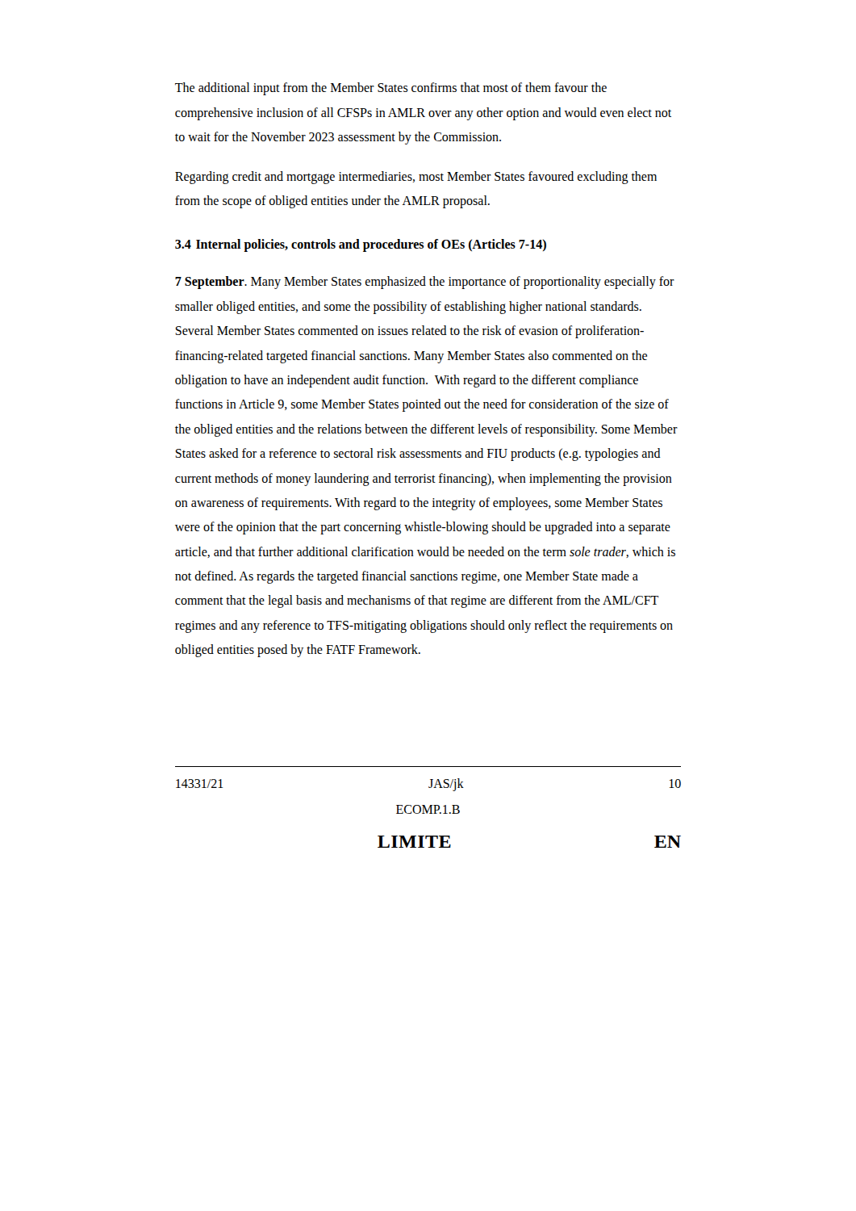The additional input from the Member States confirms that most of them favour the comprehensive inclusion of all CFSPs in AMLR over any other option and would even elect not to wait for the November 2023 assessment by the Commission.
Regarding credit and mortgage intermediaries, most Member States favoured excluding them from the scope of obliged entities under the AMLR proposal.
3.4 Internal policies, controls and procedures of OEs (Articles 7-14)
7 September. Many Member States emphasized the importance of proportionality especially for smaller obliged entities, and some the possibility of establishing higher national standards. Several Member States commented on issues related to the risk of evasion of proliferation-financing-related targeted financial sanctions. Many Member States also commented on the obligation to have an independent audit function. With regard to the different compliance functions in Article 9, some Member States pointed out the need for consideration of the size of the obliged entities and the relations between the different levels of responsibility. Some Member States asked for a reference to sectoral risk assessments and FIU products (e.g. typologies and current methods of money laundering and terrorist financing), when implementing the provision on awareness of requirements. With regard to the integrity of employees, some Member States were of the opinion that the part concerning whistle-blowing should be upgraded into a separate article, and that further additional clarification would be needed on the term sole trader, which is not defined. As regards the targeted financial sanctions regime, one Member State made a comment that the legal basis and mechanisms of that regime are different from the AML/CFT regimes and any reference to TFS-mitigating obligations should only reflect the requirements on obliged entities posed by the FATF Framework.
14331/21
JAS/jk
10
ECOMP.1.B
LIMITE
EN